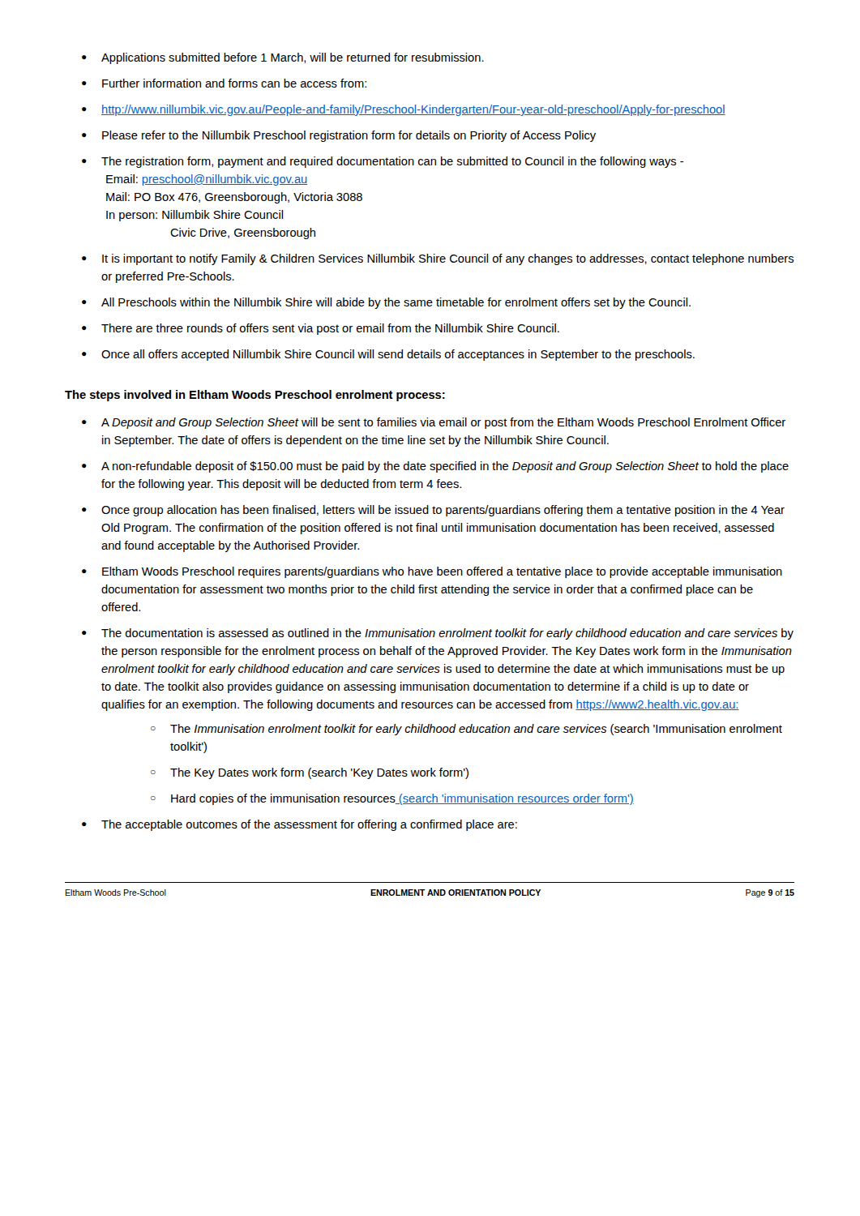Applications submitted before 1 March, will be returned for resubmission.
Further information and forms can be access from:
http://www.nillumbik.vic.gov.au/People-and-family/Preschool-Kindergarten/Four-year-old-preschool/Apply-for-preschool
Please refer to the Nillumbik Preschool registration form for details on Priority of Access Policy
The registration form, payment and required documentation can be submitted to Council in the following ways -
Email: preschool@nillumbik.vic.gov.au
Mail: PO Box 476, Greensborough, Victoria 3088
In person: Nillumbik Shire Council
Civic Drive, Greensborough
It is important to notify Family & Children Services Nillumbik Shire Council of any changes to addresses, contact telephone numbers or preferred Pre-Schools.
All Preschools within the Nillumbik Shire will abide by the same timetable for enrolment offers set by the Council.
There are three rounds of offers sent via post or email from the Nillumbik Shire Council.
Once all offers accepted Nillumbik Shire Council will send details of acceptances in September to the preschools.
The steps involved in Eltham Woods Preschool enrolment process:
A Deposit and Group Selection Sheet will be sent to families via email or post from the Eltham Woods Preschool Enrolment Officer in September. The date of offers is dependent on the time line set by the Nillumbik Shire Council.
A non-refundable deposit of $150.00 must be paid by the date specified in the Deposit and Group Selection Sheet to hold the place for the following year. This deposit will be deducted from term 4 fees.
Once group allocation has been finalised, letters will be issued to parents/guardians offering them a tentative position in the 4 Year Old Program. The confirmation of the position offered is not final until immunisation documentation has been received, assessed and found acceptable by the Authorised Provider.
Eltham Woods Preschool requires parents/guardians who have been offered a tentative place to provide acceptable immunisation documentation for assessment two months prior to the child first attending the service in order that a confirmed place can be offered.
The documentation is assessed as outlined in the Immunisation enrolment toolkit for early childhood education and care services by the person responsible for the enrolment process on behalf of the Approved Provider. The Key Dates work form in the Immunisation enrolment toolkit for early childhood education and care services is used to determine the date at which immunisations must be up to date. The toolkit also provides guidance on assessing immunisation documentation to determine if a child is up to date or qualifies for an exemption. The following documents and resources can be accessed from https://www2.health.vic.gov.au:
The Immunisation enrolment toolkit for early childhood education and care services (search 'Immunisation enrolment toolkit')
The Key Dates work form (search 'Key Dates work form')
Hard copies of the immunisation resources (search 'immunisation resources order form')
The acceptable outcomes of the assessment for offering a confirmed place are:
Eltham Woods Pre-School ENROLMENT AND ORIENTATION POLICY Page 9 of 15